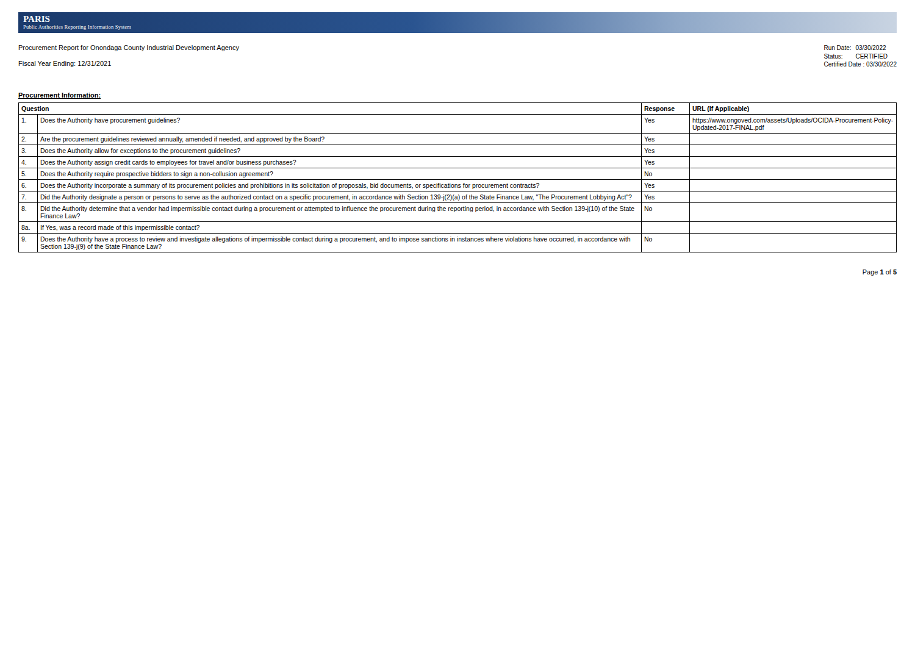PARIS
Public Authorities Reporting Information System
Procurement Report for Onondaga County Industrial Development Agency
Fiscal Year Ending: 12/31/2021
Run Date: 03/30/2022
Status: CERTIFIED
Certified Date : 03/30/2022
Procurement Information:
| Question | Response | URL (If Applicable) |
| --- | --- | --- |
| 1. | Does the Authority have procurement guidelines? | Yes | https://www.ongoved.com/assets/Uploads/OCIDA-Procurement-Policy-Updated-2017-FINAL.pdf |
| 2. | Are the procurement guidelines reviewed annually, amended if needed, and approved by the Board? | Yes | |
| 3. | Does the Authority allow for exceptions to the procurement guidelines? | Yes | |
| 4. | Does the Authority assign credit cards to employees for travel and/or business purchases? | Yes | |
| 5. | Does the Authority require prospective bidders to sign a non-collusion agreement? | No | |
| 6. | Does the Authority incorporate a summary of its procurement policies and prohibitions in its solicitation of proposals, bid documents, or specifications for procurement contracts? | Yes | |
| 7. | Did the Authority designate a person or persons to serve as the authorized contact on a specific procurement, in accordance with Section 139-j(2)(a) of the State Finance Law, "The Procurement Lobbying Act"? | Yes | |
| 8. | Did the Authority determine that a vendor had impermissible contact during a procurement or attempted to influence the procurement during the reporting period, in accordance with Section 139-j(10) of the State Finance Law? | No | |
| 8a. | If Yes, was a record made of this impermissible contact? | | |
| 9. | Does the Authority have a process to review and investigate allegations of impermissible contact during a procurement, and to impose sanctions in instances where violations have occurred, in accordance with Section 139-j(9) of the State Finance Law? | No | |
Page 1 of 5